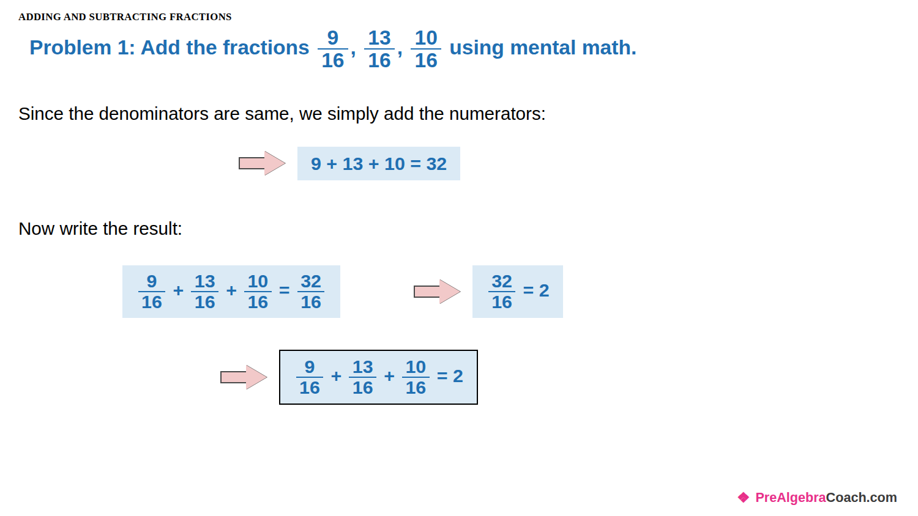ADDING AND SUBTRACTING FRACTIONS
Problem 1: Add the fractions 916, 1316, 1016 using mental math.
Since the denominators are same, we simply add the numerators:
9 + 13 + 10 = 32
Now write the result:
916 + 1316 + 1016 = 3216 3216 = 2
916 + 1316 + 1016 = 2
❖ PreAlgebra Coach.com